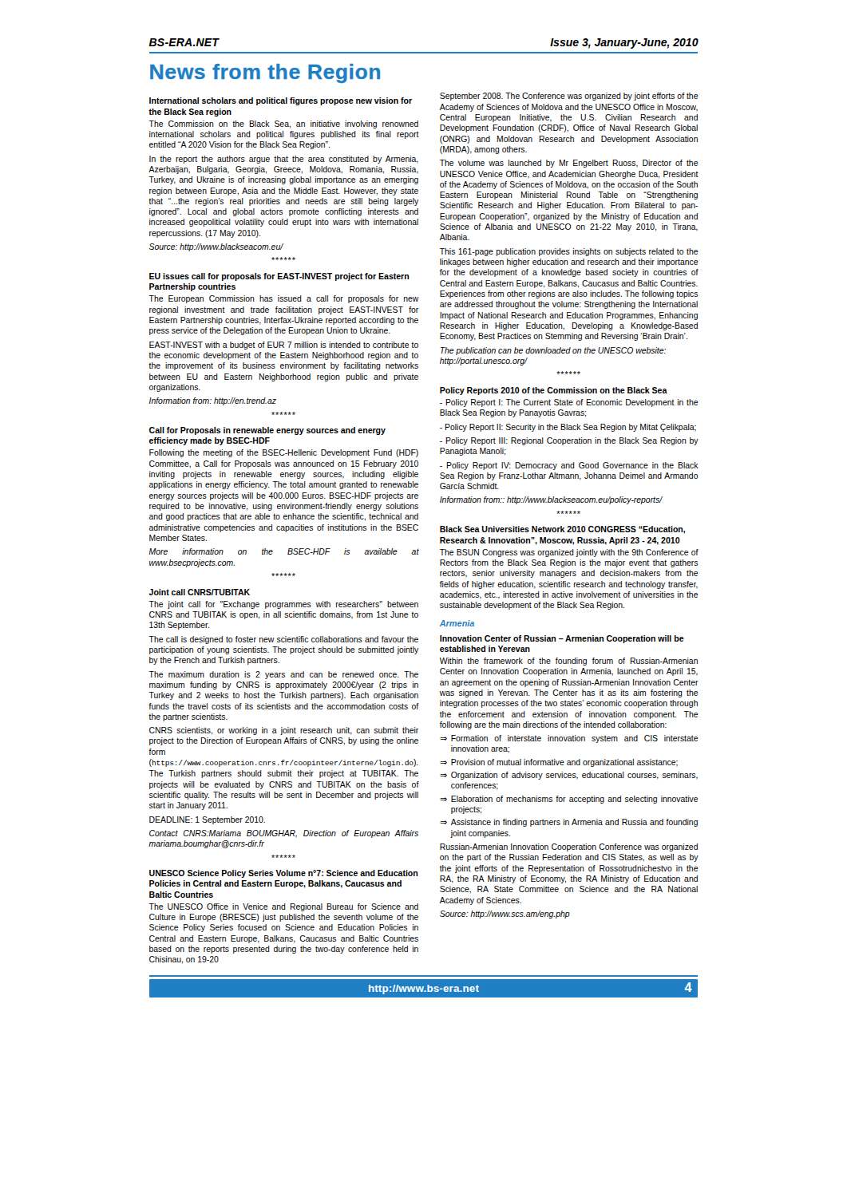BS-ERA.NET
Issue 3, January-June, 2010
News from the Region
International scholars and political figures propose new vision for the Black Sea region
The Commission on the Black Sea, an initiative involving renowned international scholars and political figures published its final report entitled “A 2020 Vision for the Black Sea Region”.
In the report the authors argue that the area constituted by Armenia, Azerbaijan, Bulgaria, Georgia, Greece, Moldova, Romania, Russia, Turkey, and Ukraine is of increasing global importance as an emerging region between Europe, Asia and the Middle East. However, they state that “...the region’s real priorities and needs are still being largely ignored”. Local and global actors promote conflicting interests and increased geopolitical volatility could erupt into wars with international repercussions. (17 May 2010).
Source: http://www.blackseacom.eu/
******
EU issues call for proposals for EAST-INVEST project for Eastern Partnership countries
The European Commission has issued a call for proposals for new regional investment and trade facilitation project EAST-INVEST for Eastern Partnership countries, Interfax-Ukraine reported according to the press service of the Delegation of the European Union to Ukraine.
EAST-INVEST with a budget of EUR 7 million is intended to contribute to the economic development of the Eastern Neighborhood region and to the improvement of its business environment by facilitating networks between EU and Eastern Neighborhood region public and private organizations.
Information from: http://en.trend.az
******
Call for Proposals in renewable energy sources and energy efficiency made by BSEC-HDF
Following the meeting of the BSEC-Hellenic Development Fund (HDF) Committee, a Call for Proposals was announced on 15 February 2010 inviting projects in renewable energy sources, including eligible applications in energy efficiency. The total amount granted to renewable energy sources projects will be 400.000 Euros. BSEC-HDF projects are required to be innovative, using environment-friendly energy solutions and good practices that are able to enhance the scientific, technical and administrative competencies and capacities of institutions in the BSEC Member States.
More information on the BSEC-HDF is available at www.bsecprojects.com.
******
Joint call CNRS/TUBITAK
The joint call for "Exchange programmes with researchers" between CNRS and TUBITAK is open, in all scientific domains, from 1st June to 13th September.
The call is designed to foster new scientific collaborations and favour the participation of young scientists. The project should be submitted jointly by the French and Turkish partners.
The maximum duration is 2 years and can be renewed once. The maximum funding by CNRS is approximately 2000€/year (2 trips in Turkey and 2 weeks to host the Turkish partners). Each organisation funds the travel costs of its scientists and the accommodation costs of the partner scientists.
CNRS scientists, or working in a joint research unit, can submit their project to the Direction of European Affairs of CNRS, by using the online form (https://www.cooperation.cnrs.fr/coopinteer/interne/login.do). The Turkish partners should submit their project at TUBITAK. The projects will be evaluated by CNRS and TUBITAK on the basis of scientific quality. The results will be sent in December and projects will start in January 2011.
DEADLINE: 1 September 2010.
Contact CNRS:Mariama BOUMGHAR, Direction of European Affairs mariama.boumghar@cnrs-dir.fr
******
UNESCO Science Policy Series Volume n°7: Science and Education Policies in Central and Eastern Europe, Balkans, Caucasus and Baltic Countries
The UNESCO Office in Venice and Regional Bureau for Science and Culture in Europe (BRESCE) just published the seventh volume of the Science Policy Series focused on Science and Education Policies in Central and Eastern Europe, Balkans, Caucasus and Baltic Countries based on the reports presented during the two-day conference held in Chisinau, on 19-20
September 2008. The Conference was organized by joint efforts of the Academy of Sciences of Moldova and the UNESCO Office in Moscow, Central European Initiative, the U.S. Civilian Research and Development Foundation (CRDF), Office of Naval Research Global (ONRG) and Moldovan Research and Development Association (MRDA), among others.
The volume was launched by Mr Engelbert Ruoss, Director of the UNESCO Venice Office, and Academician Gheorghe Duca, President of the Academy of Sciences of Moldova, on the occasion of the South Eastern European Ministerial Round Table on “Strengthening Scientific Research and Higher Education. From Bilateral to pan-European Cooperation”, organized by the Ministry of Education and Science of Albania and UNESCO on 21-22 May 2010, in Tirana, Albania.
This 161-page publication provides insights on subjects related to the linkages between higher education and research and their importance for the development of a knowledge based society in countries of Central and Eastern Europe, Balkans, Caucasus and Baltic Countries. Experiences from other regions are also includes. The following topics are addressed throughout the volume: Strengthening the International Impact of National Research and Education Programmes, Enhancing Research in Higher Education, Developing a Knowledge-Based Economy, Best Practices on Stemming and Reversing ‘Brain Drain’.
The publication can be downloaded on the UNESCO website:
http://portal.unesco.org/
******
Policy Reports 2010 of the Commission on the Black Sea
- Policy Report I: The Current State of Economic Development in the Black Sea Region by Panayotis Gavras;
- Policy Report II: Security in the Black Sea Region by Mitat Çelikpala;
- Policy Report III: Regional Cooperation in the Black Sea Region by Panagiota Manoli;
- Policy Report IV: Democracy and Good Governance in the Black Sea Region by Franz-Lothar Altmann, Johanna Deimel and Armando García Schmidt.
Information from:: http://www.blackseacom.eu/policy-reports/
******
Black Sea Universities Network 2010 CONGRESS “Education, Research & Innovation”, Moscow, Russia, April 23 - 24, 2010
The BSUN Congress was organized jointly with the 9th Conference of Rectors from the Black Sea Region is the major event that gathers rectors, senior university managers and decision-makers from the fields of higher education, scientific research and technology transfer, academics, etc., interested in active involvement of universities in the sustainable development of the Black Sea Region.
Armenia
Innovation Center of Russian – Armenian Cooperation will be established in Yerevan
Within the framework of the founding forum of Russian-Armenian Center on Innovation Cooperation in Armenia, launched on April 15, an agreement on the opening of Russian-Armenian Innovation Center was signed in Yerevan. The Center has it as its aim fostering the integration processes of the two states’ economic cooperation through the enforcement and extension of innovation component. The following are the main directions of the intended collaboration:
Formation of interstate innovation system and CIS interstate innovation area;
Provision of mutual informative and organizational assistance;
Organization of advisory services, educational courses, seminars, conferences;
Elaboration of mechanisms for accepting and selecting innovative projects;
Assistance in finding partners in Armenia and Russia and founding joint companies.
Russian-Armenian Innovation Cooperation Conference was organized on the part of the Russian Federation and CIS States, as well as by the joint efforts of the Representation of Rossotrudnichestvo in the RA, the RA Ministry of Economy, the RA Ministry of Education and Science, RA State Committee on Science and the RA National Academy of Sciences.
Source: http://www.scs.am/eng.php
http://www.bs-era.net 4